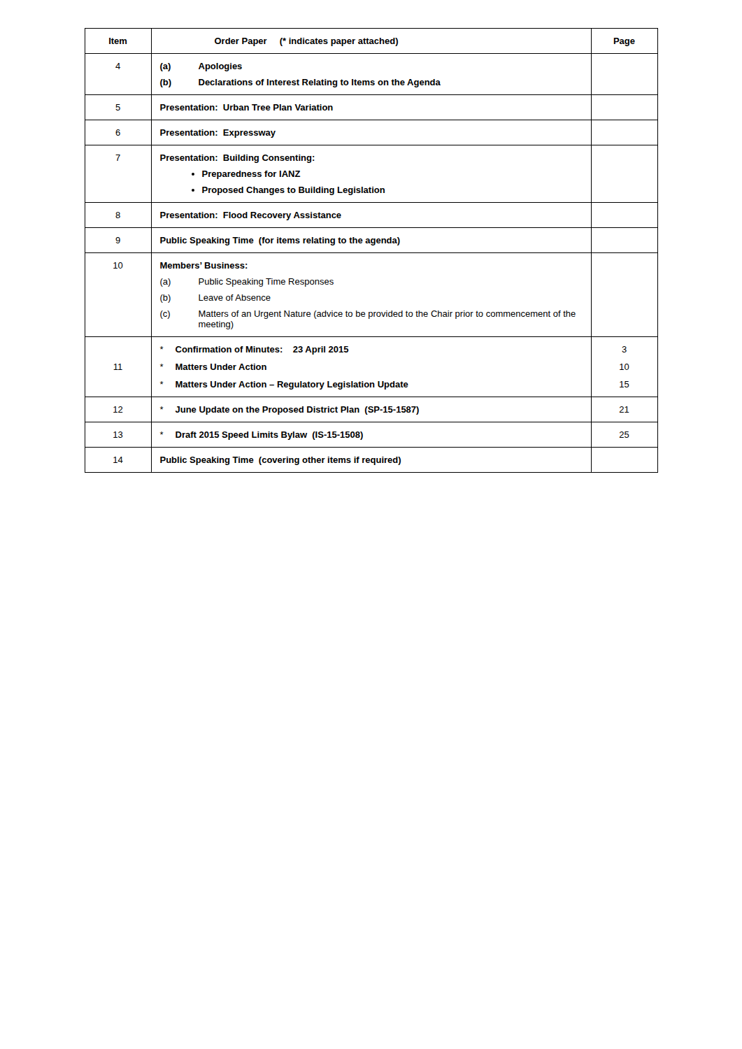| Item | Order Paper (* indicates paper attached) | Page |
| --- | --- | --- |
| 4 | (a) Apologies (b) Declarations of Interest Relating to Items on the Agenda | |
| 5 | Presentation: Urban Tree Plan Variation | |
| 6 | Presentation: Expressway | |
| 7 | Presentation: Building Consenting: Preparedness for IANZ Proposed Changes to Building Legislation | |
| 8 | Presentation: Flood Recovery Assistance | |
| 9 | Public Speaking Time (for items relating to the agenda) | |
| 10 | Members’ Business: (a) Public Speaking Time Responses (b) Leave of Absence (c) Matters of an Urgent Nature (advice to be provided to the Chair prior to commencement of the meeting) | |
| 11 | * Confirmation of Minutes: 23 April 2015 * Matters Under Action * Matters Under Action – Regulatory Legislation Update | 3 10 15 |
| 12 | * June Update on the Proposed District Plan (SP-15-1587) | 21 |
| 13 | * Draft 2015 Speed Limits Bylaw (IS-15-1508) | 25 |
| 14 | Public Speaking Time (covering other items if required) | |